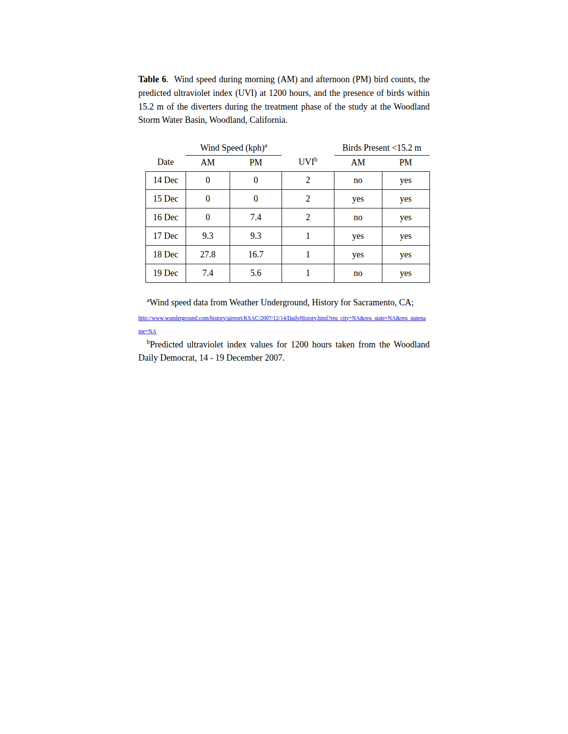Table 6. Wind speed during morning (AM) and afternoon (PM) bird counts, the predicted ultraviolet index (UVI) at 1200 hours, and the presence of birds within 15.2 m of the diverters during the treatment phase of the study at the Woodland Storm Water Basin, Woodland, California.
| | Wind Speed (kph) a | | Birds Present <15.2 m |
| --- | --- | --- | --- |
| Date | AM | PM | UVI b | AM | PM |
| 14 Dec | 0 | 0 | 2 | no | yes |
| 15 Dec | 0 | 0 | 2 | yes | yes |
| 16 Dec | 0 | 7.4 | 2 | no | yes |
| 17 Dec | 9.3 | 9.3 | 1 | yes | yes |
| 18 Dec | 27.8 | 16.7 | 1 | yes | yes |
| 19 Dec | 7.4 | 5.6 | 1 | no | yes |
aWind speed data from Weather Underground, History for Sacramento, CA;
http://www.wunderground.com/history/airport/KSAC/2007/12/14/DailyHistory.html?req_city=NA&req_state=NA&req_statename=NA
bPredicted ultraviolet index values for 1200 hours taken from the Woodland Daily Democrat, 14 - 19 December 2007.